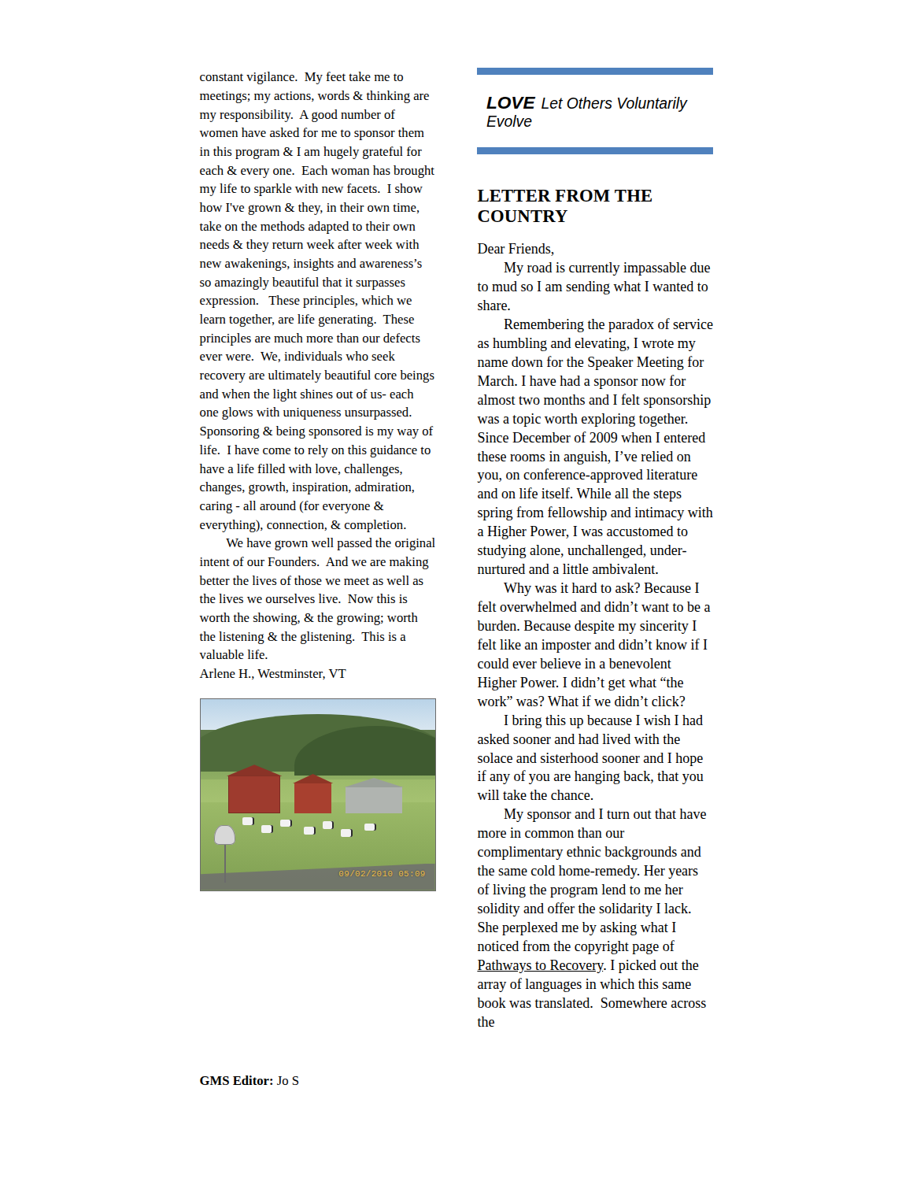constant vigilance. My feet take me to meetings; my actions, words & thinking are my responsibility. A good number of women have asked for me to sponsor them in this program & I am hugely grateful for each & every one. Each woman has brought my life to sparkle with new facets. I show how I've grown & they, in their own time, take on the methods adapted to their own needs & they return week after week with new awakenings, insights and awareness’s so amazingly beautiful that it surpasses expression. These principles, which we learn together, are life generating. These principles are much more than our defects ever were. We, individuals who seek recovery are ultimately beautiful core beings and when the light shines out of us- each one glows with uniqueness unsurpassed. Sponsoring & being sponsored is my way of life. I have come to rely on this guidance to have a life filled with love, challenges, changes, growth, inspiration, admiration, caring - all around (for everyone & everything), connection, & completion.
We have grown well passed the original intent of our Founders. And we are making better the lives of those we meet as well as the lives we ourselves live. Now this is worth the showing, & the growing; worth the listening & the glistening. This is a valuable life.
Arlene H., Westminster, VT
09/02/2010 05:09
LOVE Let Others Voluntarily Evolve
LETTER FROM THE COUNTRY
Dear Friends,
My road is currently impassable due to mud so I am sending what I wanted to share.
Remembering the paradox of service as humbling and elevating, I wrote my name down for the Speaker Meeting for March. I have had a sponsor now for almost two months and I felt sponsorship was a topic worth exploring together. Since December of 2009 when I entered these rooms in anguish, I’ve relied on you, on conference-approved literature and on life itself. While all the steps spring from fellowship and intimacy with a Higher Power, I was accustomed to studying alone, unchallenged, under-nurtured and a little ambivalent.
Why was it hard to ask? Because I felt overwhelmed and didn’t want to be a burden. Because despite my sincerity I felt like an imposter and didn’t know if I could ever believe in a benevolent Higher Power. I didn’t get what “the work” was? What if we didn’t click?
I bring this up because I wish I had asked sooner and had lived with the solace and sisterhood sooner and I hope if any of you are hanging back, that you will take the chance.
My sponsor and I turn out that have more in common than our complimentary ethnic backgrounds and the same cold home-remedy. Her years of living the program lend to me her solidity and offer the solidarity I lack. She perplexed me by asking what I noticed from the copyright page of Pathways to Recovery. I picked out the array of languages in which this same book was translated. Somewhere across the
GMS Editor: Jo S